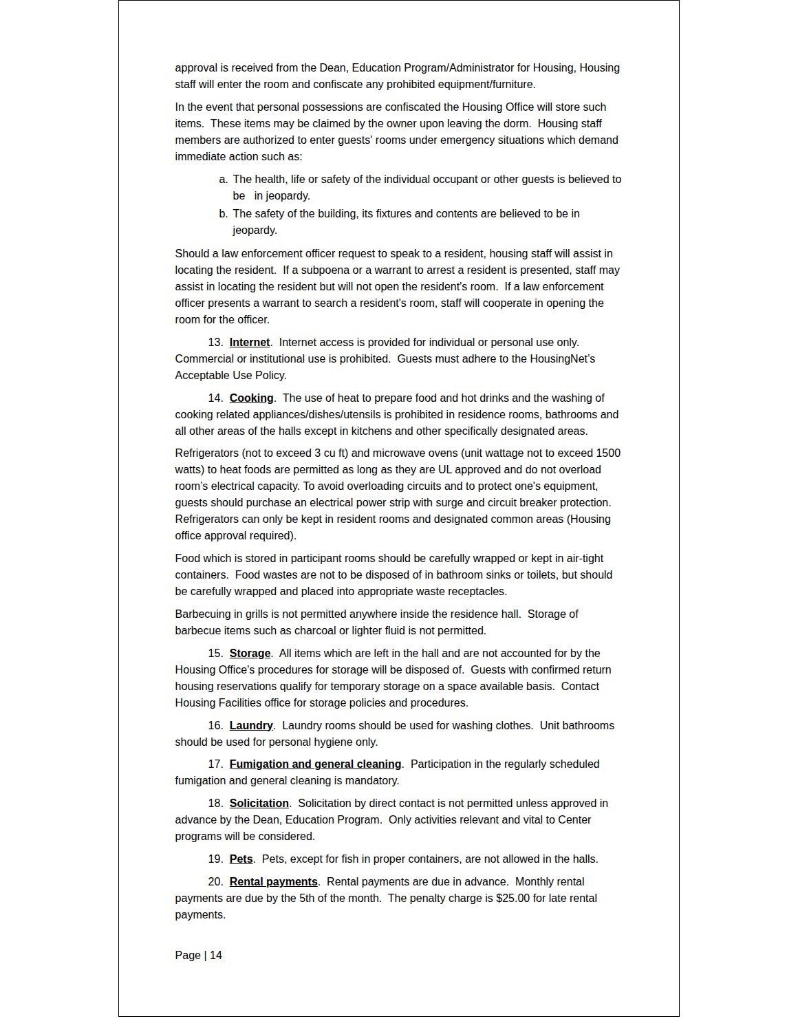approval is received from the Dean, Education Program/Administrator for Housing, Housing staff will enter the room and confiscate any prohibited equipment/furniture.
In the event that personal possessions are confiscated the Housing Office will store such items. These items may be claimed by the owner upon leaving the dorm. Housing staff members are authorized to enter guests' rooms under emergency situations which demand immediate action such as:
The health, life or safety of the individual occupant or other guests is believed to be in jeopardy.
The safety of the building, its fixtures and contents are believed to be in jeopardy.
Should a law enforcement officer request to speak to a resident, housing staff will assist in locating the resident. If a subpoena or a warrant to arrest a resident is presented, staff may assist in locating the resident but will not open the resident's room. If a law enforcement officer presents a warrant to search a resident's room, staff will cooperate in opening the room for the officer.
13. Internet. Internet access is provided for individual or personal use only. Commercial or institutional use is prohibited. Guests must adhere to the HousingNet’s Acceptable Use Policy.
14. Cooking. The use of heat to prepare food and hot drinks and the washing of cooking related appliances/dishes/utensils is prohibited in residence rooms, bathrooms and all other areas of the halls except in kitchens and other specifically designated areas.
Refrigerators (not to exceed 3 cu ft) and microwave ovens (unit wattage not to exceed 1500 watts) to heat foods are permitted as long as they are UL approved and do not overload room’s electrical capacity. To avoid overloading circuits and to protect one's equipment, guests should purchase an electrical power strip with surge and circuit breaker protection. Refrigerators can only be kept in resident rooms and designated common areas (Housing office approval required).
Food which is stored in participant rooms should be carefully wrapped or kept in air-tight containers. Food wastes are not to be disposed of in bathroom sinks or toilets, but should be carefully wrapped and placed into appropriate waste receptacles.
Barbecuing in grills is not permitted anywhere inside the residence hall. Storage of barbecue items such as charcoal or lighter fluid is not permitted.
15. Storage. All items which are left in the hall and are not accounted for by the Housing Office's procedures for storage will be disposed of. Guests with confirmed return housing reservations qualify for temporary storage on a space available basis. Contact Housing Facilities office for storage policies and procedures.
16. Laundry. Laundry rooms should be used for washing clothes. Unit bathrooms should be used for personal hygiene only.
17. Fumigation and general cleaning. Participation in the regularly scheduled fumigation and general cleaning is mandatory.
18. Solicitation. Solicitation by direct contact is not permitted unless approved in advance by the Dean, Education Program. Only activities relevant and vital to Center programs will be considered.
19. Pets. Pets, except for fish in proper containers, are not allowed in the halls.
20. Rental payments. Rental payments are due in advance. Monthly rental payments are due by the 5th of the month. The penalty charge is $25.00 for late rental payments.
Page | 14